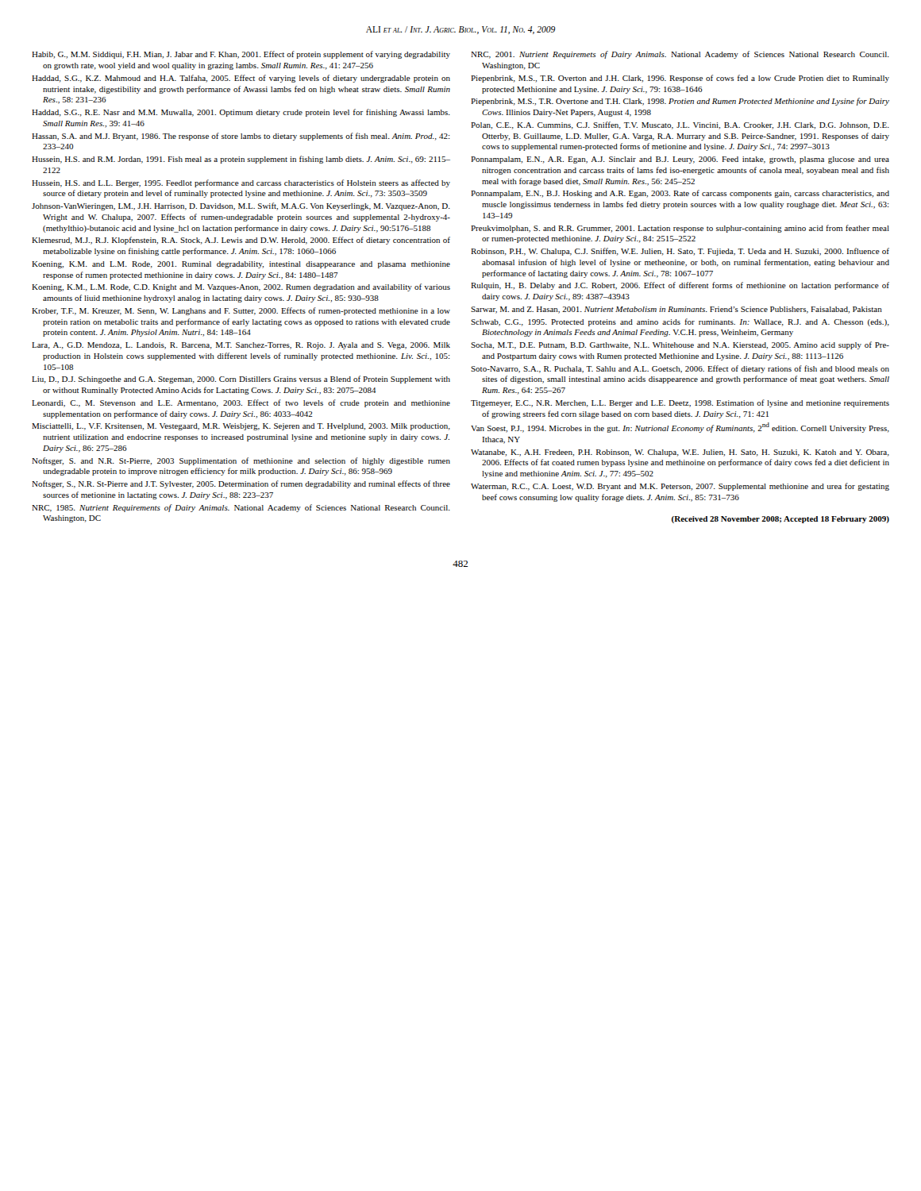ALI et al. / Int. J. Agric. Biol., Vol. 11, No. 4, 2009
Habib, G., M.M. Siddiqui, F.H. Mian, J. Jabar and F. Khan, 2001. Effect of protein supplement of varying degradability on growth rate, wool yield and wool quality in grazing lambs. Small Rumin. Res., 41: 247–256
Haddad, S.G., K.Z. Mahmoud and H.A. Talfaha, 2005. Effect of varying levels of dietary undergradable protein on nutrient intake, digestibility and growth performance of Awassi lambs fed on high wheat straw diets. Small Rumin Res., 58: 231–236
Haddad, S.G., R.E. Nasr and M.M. Muwalla, 2001. Optimum dietary crude protein level for finishing Awassi lambs. Small Rumin Res., 39: 41–46
Hassan, S.A. and M.J. Bryant, 1986. The response of store lambs to dietary supplements of fish meal. Anim. Prod., 42: 233–240
Hussein, H.S. and R.M. Jordan, 1991. Fish meal as a protein supplement in fishing lamb diets. J. Anim. Sci., 69: 2115–2122
Hussein, H.S. and L.L. Berger, 1995. Feedlot performance and carcass characteristics of Holstein steers as affected by source of dietary protein and level of ruminally protected lysine and methionine. J. Anim. Sci., 73: 3503–3509
Johnson-VanWieringen, LM., J.H. Harrison, D. Davidson, M.L. Swift, M.A.G. Von Keyserlingk, M. Vazquez-Anon, D. Wright and W. Chalupa, 2007. Effects of rumen-undegradable protein sources and supplemental 2-hydroxy-4-(methylthio)-butanoic acid and lysine_hcl on lactation performance in dairy cows. J. Dairy Sci., 90:5176–5188
Klemesrud, M.J., R.J. Klopfenstein, R.A. Stock, A.J. Lewis and D.W. Herold, 2000. Effect of dietary concentration of metabolizable lysine on finishing cattle performance. J. Anim. Sci., 178: 1060–1066
Koening, K.M. and L.M. Rode, 2001. Ruminal degradability, intestinal disappearance and plasama methionine response of rumen protected methionine in dairy cows. J. Dairy Sci., 84: 1480–1487
Koening, K.M., L.M. Rode, C.D. Knight and M. Vazques-Anon, 2002. Rumen degradation and availability of various amounts of liuid methionine hydroxyl analog in lactating dairy cows. J. Dairy Sci., 85: 930–938
Krober, T.F., M. Kreuzer, M. Senn, W. Langhans and F. Sutter, 2000. Effects of rumen-protected methionine in a low protein ration on metabolic traits and performance of early lactating cows as opposed to rations with elevated crude protein content. J. Anim. Physiol Anim. Nutri., 84: 148–164
Lara, A., G.D. Mendoza, L. Landois, R. Barcena, M.T. Sanchez-Torres, R. Rojo. J. Ayala and S. Vega, 2006. Milk production in Holstein cows supplemented with different levels of ruminally protected methionine. Liv. Sci., 105: 105–108
Liu, D., D.J. Schingoethe and G.A. Stegeman, 2000. Corn Distillers Grains versus a Blend of Protein Supplement with or without Ruminally Protected Amino Acids for Lactating Cows. J. Dairy Sci., 83: 2075–2084
Leonardi, C., M. Stevenson and L.E. Armentano, 2003. Effect of two levels of crude protein and methionine supplementation on performance of dairy cows. J. Dairy Sci., 86: 4033–4042
Misciattelli, L., V.F. Krsitensen, M. Vestegaard, M.R. Weisbjerg, K. Sejeren and T. Hvelplund, 2003. Milk production, nutrient utilization and endocrine responses to increased postruminal lysine and metionine suply in dairy cows. J. Dairy Sci., 86: 275–286
Noftsger, S. and N.R. St-Pierre, 2003 Supplimentation of methionine and selection of highly digestible rumen undegradable protein to improve nitrogen efficiency for milk production. J. Dairy Sci., 86: 958–969
Noftsger, S., N.R. St-Pierre and J.T. Sylvester, 2005. Determination of rumen degradability and ruminal effects of three sources of metionine in lactating cows. J. Dairy Sci., 88: 223–237
NRC, 1985. Nutrient Requirements of Dairy Animals. National Academy of Sciences National Research Council. Washington, DC
NRC, 2001. Nutrient Requiremets of Dairy Animals. National Academy of Sciences National Research Council. Washington, DC
Piepenbrink, M.S., T.R. Overton and J.H. Clark, 1996. Response of cows fed a low Crude Protien diet to Ruminally protected Methionine and Lysine. J. Dairy Sci., 79: 1638–1646
Piepenbrink, M.S., T.R. Overtone and T.H. Clark, 1998. Protien and Rumen Protected Methionine and Lysine for Dairy Cows. Illinios Dairy-Net Papers, August 4, 1998
Polan, C.E., K.A. Cummins, C.J. Sniffen, T.V. Muscato, J.L. Vincini, B.A. Crooker, J.H. Clark, D.G. Johnson, D.E. Otterby, B. Guillaume, L.D. Muller, G.A. Varga, R.A. Murrary and S.B. Peirce-Sandner, 1991. Responses of dairy cows to supplemental rumen-protected forms of metionine and lysine. J. Dairy Sci., 74: 2997–3013
Ponnampalam, E.N., A.R. Egan, A.J. Sinclair and B.J. Leury, 2006. Feed intake, growth, plasma glucose and urea nitrogen concentration and carcass traits of lams fed iso-energetic amounts of canola meal, soyabean meal and fish meal with forage based diet, Small Rumin. Res., 56: 245–252
Ponnampalam, E.N., B.J. Hosking and A.R. Egan, 2003. Rate of carcass components gain, carcass characteristics, and muscle longissimus tenderness in lambs fed dietry protein sources with a low quality roughage diet. Meat Sci., 63: 143–149
Preukvimolphan, S. and R.R. Grummer, 2001. Lactation response to sulphur-containing amino acid from feather meal or rumen-protected methionine. J. Dairy Sci., 84: 2515–2522
Robinson, P.H., W. Chalupa, C.J. Sniffen, W.E. Julien, H. Sato, T. Fujieda, T. Ueda and H. Suzuki, 2000. Influence of abomasal infusion of high level of lysine or metheonine, or both, on ruminal fermentation, eating behaviour and performance of lactating dairy cows. J. Anim. Sci., 78: 1067–1077
Rulquin, H., B. Delaby and J.C. Robert, 2006. Effect of different forms of methionine on lactation performance of dairy cows. J. Dairy Sci., 89: 4387–43943
Sarwar, M. and Z. Hasan, 2001. Nutrient Metabolism in Ruminants. Friend’s Science Publishers, Faisalabad, Pakistan
Schwab, C.G., 1995. Protected proteins and amino acids for ruminants. In: Wallace, R.J. and A. Chesson (eds.), Biotechnology in Animals Feeds and Animal Feeding. V.C.H. press, Weinheim, Germany
Socha, M.T., D.E. Putnam, B.D. Garthwaite, N.L. Whitehouse and N.A. Kierstead, 2005. Amino acid supply of Pre- and Postpartum dairy cows with Rumen protected Methionine and Lysine. J. Dairy Sci., 88: 1113–1126
Soto-Navarro, S.A., R. Puchala, T. Sahlu and A.L. Goetsch, 2006. Effect of dietary rations of fish and blood meals on sites of digestion, small intestinal amino acids disappearence and growth performance of meat goat wethers. Small Rum. Res., 64: 255–267
Titgemeyer, E.C., N.R. Merchen, L.L. Berger and L.E. Deetz, 1998. Estimation of lysine and metionine requirements of growing streers fed corn silage based on corn based diets. J. Dairy Sci., 71: 421
Van Soest, P.J., 1994. Microbes in the gut. In: Nutrional Economy of Ruminants, 2nd edition. Cornell University Press, Ithaca, NY
Watanabe, K., A.H. Fredeen, P.H. Robinson, W. Chalupa, W.E. Julien, H. Sato, H. Suzuki, K. Katoh and Y. Obara, 2006. Effects of fat coated rumen bypass lysine and methinoine on performance of dairy cows fed a diet deficient in lysine and methionine Anim. Sci. J., 77: 495–502
Waterman, R.C., C.A. Loest, W.D. Bryant and M.K. Peterson, 2007. Supplemental methionine and urea for gestating beef cows consuming low quality forage diets. J. Anim. Sci., 85: 731–736
(Received 28 November 2008; Accepted 18 February 2009)
482